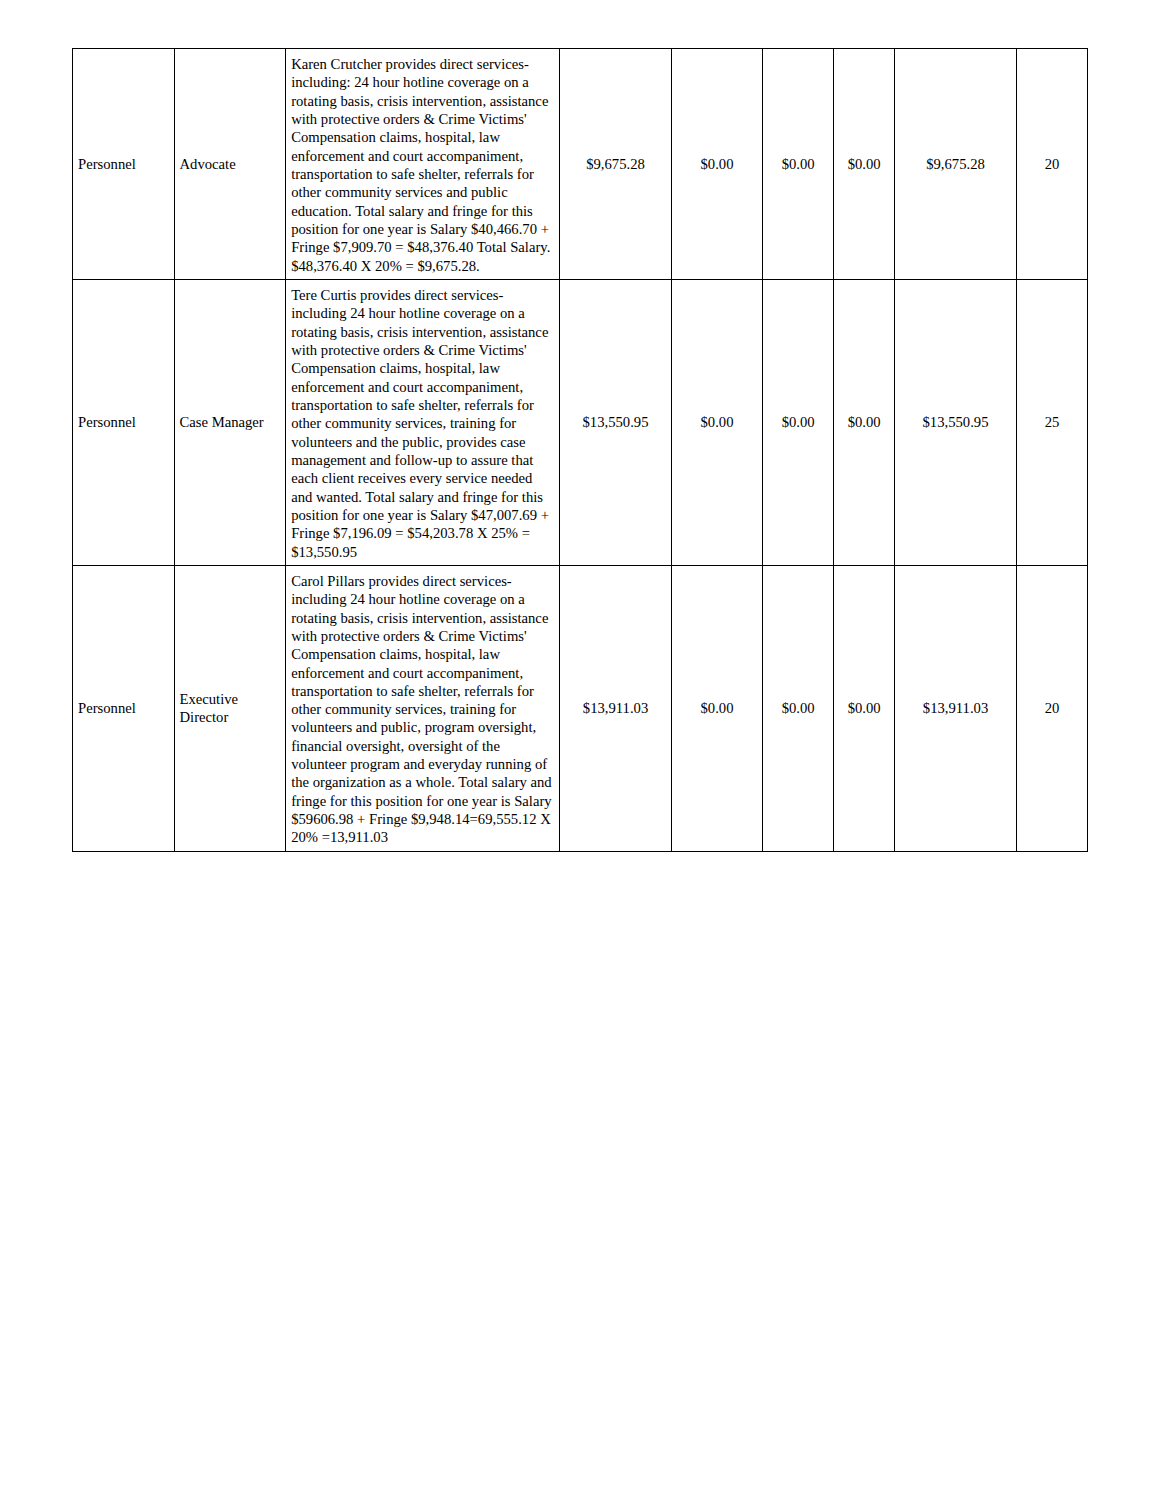| Personnel | Advocate | Karen Crutcher provides direct services-including: 24 hour hotline coverage on a rotating basis, crisis intervention, assistance with protective orders & Crime Victims' Compensation claims, hospital, law enforcement and court accompaniment, transportation to safe shelter, referrals for other community services and public education. Total salary and fringe for this position for one year is Salary $40,466.70 + Fringe $7,909.70 = $48,376.40 Total Salary. $48,376.40 X 20% = $9,675.28. | $9,675.28 | $0.00 | $0.00 | $0.00 | $9,675.28 | 20 |
| Personnel | Case Manager | Tere Curtis provides direct services-including 24 hour hotline coverage on a rotating basis, crisis intervention, assistance with protective orders & Crime Victims' Compensation claims, hospital, law enforcement and court accompaniment, transportation to safe shelter, referrals for other community services, training for volunteers and the public, provides case management and follow-up to assure that each client receives every service needed and wanted. Total salary and fringe for this position for one year is Salary $47,007.69 + Fringe $7,196.09 = $54,203.78 X 25% = $13,550.95 | $13,550.95 | $0.00 | $0.00 | $0.00 | $13,550.95 | 25 |
| Personnel | Executive Director | Carol Pillars provides direct services-including 24 hour hotline coverage on a rotating basis, crisis intervention, assistance with protective orders & Crime Victims' Compensation claims, hospital, law enforcement and court accompaniment, transportation to safe shelter, referrals for other community services, training for volunteers and public, program oversight, financial oversight, oversight of the volunteer program and everyday running of the organization as a whole. Total salary and fringe for this position for one year is Salary $59606.98 + Fringe $9,948.14=69,555.12 X 20% =13,911.03 | $13,911.03 | $0.00 | $0.00 | $0.00 | $13,911.03 | 20 |